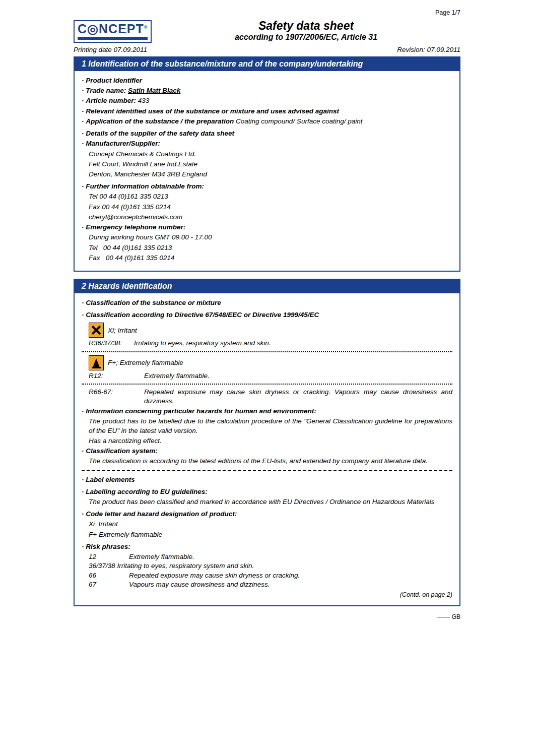Page 1/7
C◎NCEPT®
Safety data sheet
according to 1907/2006/EC, Article 31
Printing date 07.09.2011
Revision: 07.09.2011
1 Identification of the substance/mixture and of the company/undertaking
Product identifier
Trade name: Satin Matt Black
Article number: 433
Relevant identified uses of the substance or mixture and uses advised against
Application of the substance / the preparation Coating compound/ Surface coating/ paint
Details of the supplier of the safety data sheet
Manufacturer/Supplier:
Concept Chemicals & Coatings Ltd.
Felt Court, Windmill Lane Ind.Estate
Denton, Manchester M34 3RB England
Further information obtainable from:
Tel 00 44 (0)161 335 0213
Fax 00 44 (0)161 335 0214
cheryl@conceptchemicals.com
Emergency telephone number:
During working hours GMT 09.00 - 17.00
Tel 00 44 (0)161 335 0213
Fax 00 44 (0)161 335 0214
2 Hazards identification
Classification of the substance or mixture
Classification according to Directive 67/548/EEC or Directive 1999/45/EC
Xi; Irritant
R36/37/38:
Irritating to eyes, respiratory system and skin.
F+; Extremely flammable
R12:
Extremely flammable.
R66-67:
Repeated exposure may cause skin dryness or cracking. Vapours may cause drowsiness and dizziness.
Information concerning particular hazards for human and environment:
The product has to be labelled due to the calculation procedure of the "General Classification guideline for preparations of the EU" in the latest valid version.
Has a narcotizing effect.
Classification system:
The classification is according to the latest editions of the EU-lists, and extended by company and literature data.
Label elements
Labelling according to EU guidelines:
The product has been classified and marked in accordance with EU Directives / Ordinance on Hazardous Materials
Code letter and hazard designation of product:
Xi Irritant
F+ Extremely flammable
Risk phrases:
12
Extremely flammable.
36/37/38
Irritating to eyes, respiratory system and skin.
66
Repeated exposure may cause skin dryness or cracking.
67
Vapours may cause drowsiness and dizziness.
(Contd. on page 2)
GB